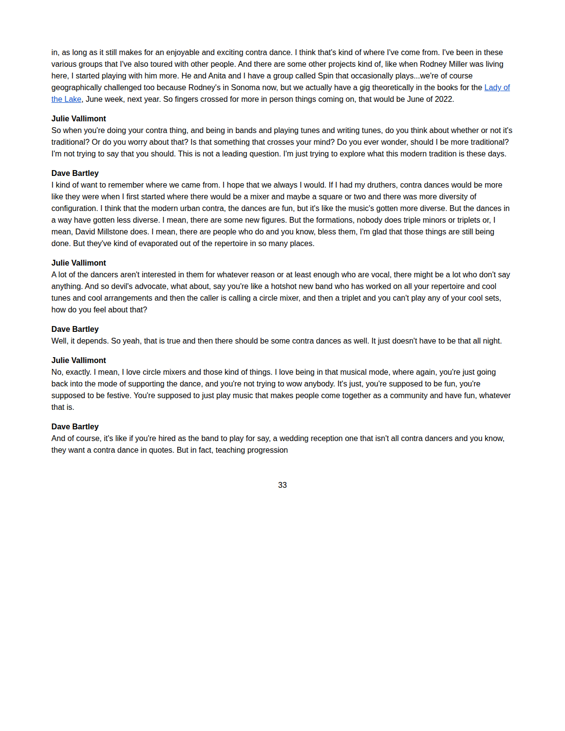in, as long as it still makes for an enjoyable and exciting contra dance. I think that's kind of where I've come from. I've been in these various groups that I've also toured with other people. And there are some other projects kind of, like when Rodney Miller was living here, I started playing with him more. He and Anita and I have a group called Spin that occasionally plays...we're of course geographically challenged too because Rodney's in Sonoma now, but we actually have a gig theoretically in the books for the Lady of the Lake, June week, next year. So fingers crossed for more in person things coming on, that would be June of 2022.
Julie Vallimont
So when you're doing your contra thing, and being in bands and playing tunes and writing tunes, do you think about whether or not it's traditional? Or do you worry about that? Is that something that crosses your mind? Do you ever wonder, should I be more traditional? I'm not trying to say that you should. This is not a leading question. I'm just trying to explore what this modern tradition is these days.
Dave Bartley
I kind of want to remember where we came from. I hope that we always I would. If I had my druthers, contra dances would be more like they were when I first started where there would be a mixer and maybe a square or two and there was more diversity of configuration. I think that the modern urban contra, the dances are fun, but it's like the music's gotten more diverse. But the dances in a way have gotten less diverse. I mean, there are some new figures. But the formations, nobody does triple minors or triplets or, I mean, David Millstone does. I mean, there are people who do and you know, bless them, I'm glad that those things are still being done. But they've kind of evaporated out of the repertoire in so many places.
Julie Vallimont
A lot of the dancers aren't interested in them for whatever reason or at least enough who are vocal, there might be a lot who don't say anything. And so devil's advocate, what about, say you're like a hotshot new band who has worked on all your repertoire and cool tunes and cool arrangements and then the caller is calling a circle mixer, and then a triplet and you can't play any of your cool sets, how do you feel about that?
Dave Bartley
Well, it depends. So yeah, that is true and then there should be some contra dances as well. It just doesn't have to be that all night.
Julie Vallimont
No, exactly. I mean, I love circle mixers and those kind of things. I love being in that musical mode, where again, you're just going back into the mode of supporting the dance, and you're not trying to wow anybody. It's just, you're supposed to be fun, you're supposed to be festive. You're supposed to just play music that makes people come together as a community and have fun, whatever that is.
Dave Bartley
And of course, it's like if you're hired as the band to play for say, a wedding reception one that isn't all contra dancers and you know, they want a contra dance in quotes. But in fact, teaching progression
33